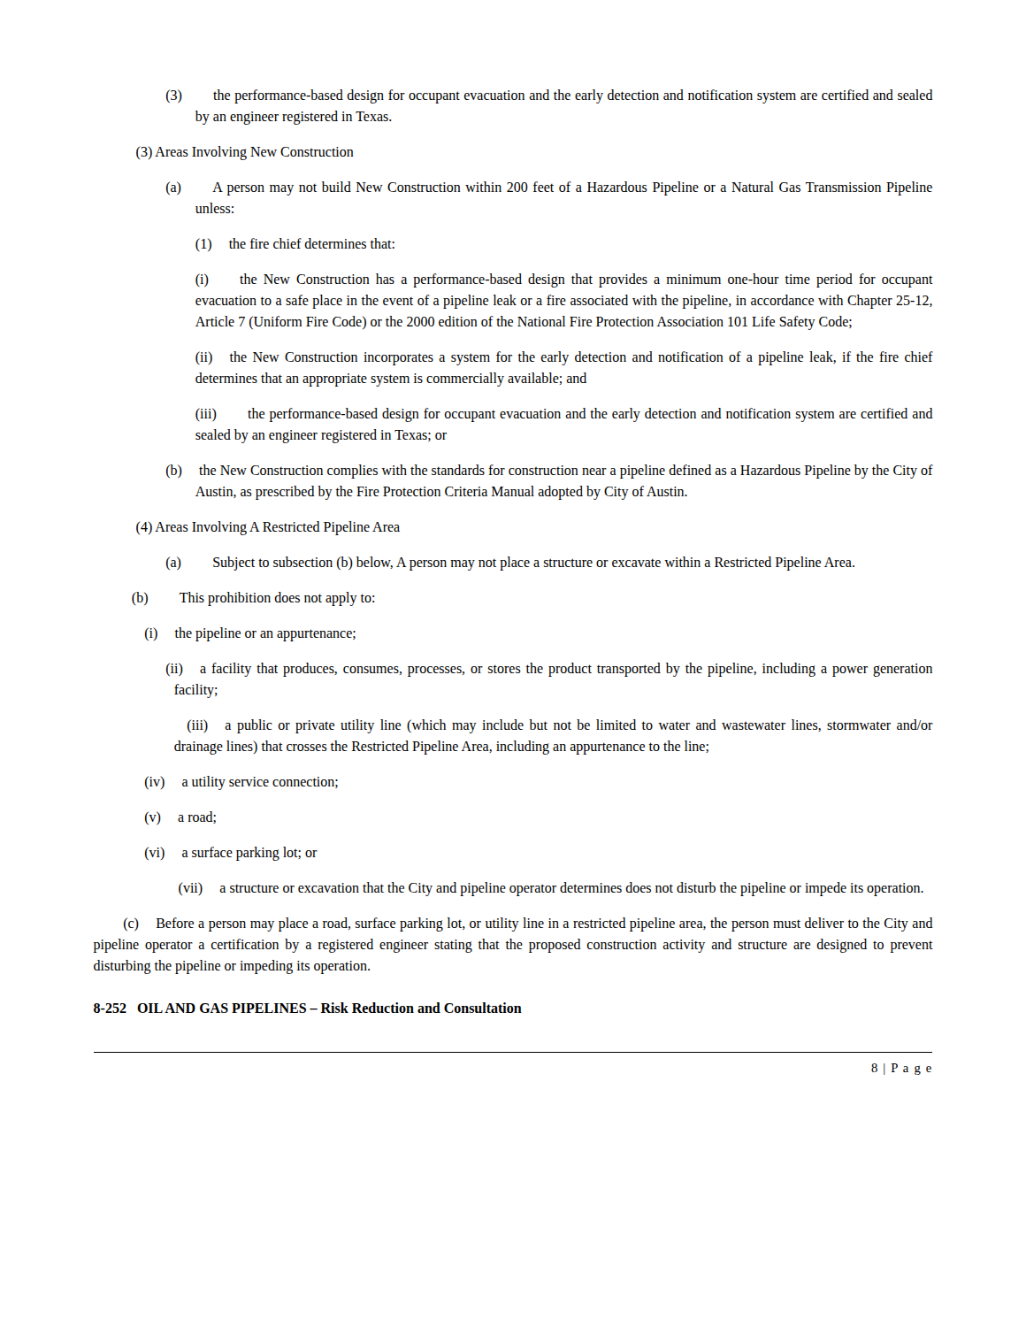(3) the performance-based design for occupant evacuation and the early detection and notification system are certified and sealed by an engineer registered in Texas.
(3) Areas Involving New Construction
(a) A person may not build New Construction within 200 feet of a Hazardous Pipeline or a Natural Gas Transmission Pipeline unless:
(1) the fire chief determines that:
(i) the New Construction has a performance-based design that provides a minimum one-hour time period for occupant evacuation to a safe place in the event of a pipeline leak or a fire associated with the pipeline, in accordance with Chapter 25-12, Article 7 (Uniform Fire Code) or the 2000 edition of the National Fire Protection Association 101 Life Safety Code;
(ii) the New Construction incorporates a system for the early detection and notification of a pipeline leak, if the fire chief determines that an appropriate system is commercially available; and
(iii) the performance-based design for occupant evacuation and the early detection and notification system are certified and sealed by an engineer registered in Texas; or
(b) the New Construction complies with the standards for construction near a pipeline defined as a Hazardous Pipeline by the City of Austin, as prescribed by the Fire Protection Criteria Manual adopted by City of Austin.
(4) Areas Involving A Restricted Pipeline Area
(a) Subject to subsection (b) below, A person may not place a structure or excavate within a Restricted Pipeline Area.
(b) This prohibition does not apply to:
(i) the pipeline or an appurtenance;
(ii) a facility that produces, consumes, processes, or stores the product transported by the pipeline, including a power generation facility;
(iii) a public or private utility line (which may include but not be limited to water and wastewater lines, stormwater and/or drainage lines) that crosses the Restricted Pipeline Area, including an appurtenance to the line;
(iv) a utility service connection;
(v) a road;
(vi) a surface parking lot; or
(vii) a structure or excavation that the City and pipeline operator determines does not disturb the pipeline or impede its operation.
(c) Before a person may place a road, surface parking lot, or utility line in a restricted pipeline area, the person must deliver to the City and pipeline operator a certification by a registered engineer stating that the proposed construction activity and structure are designed to prevent disturbing the pipeline or impeding its operation.
8-252 OIL AND GAS PIPELINES – Risk Reduction and Consultation
8 | P a g e